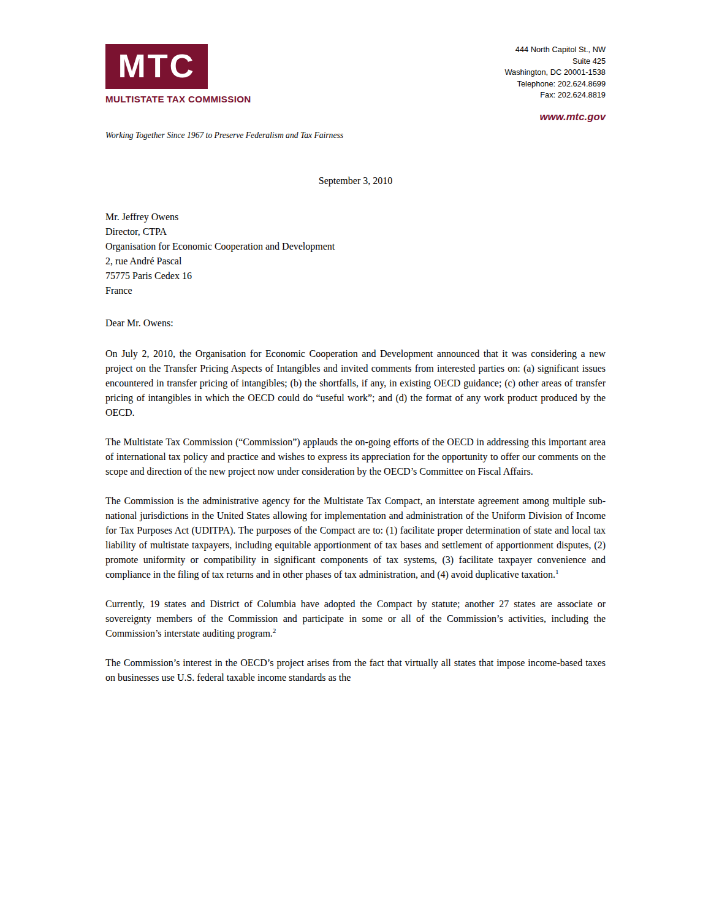MTC
MULTISTATE TAX COMMISSION
444 North Capitol St., NW
Suite 425
Washington, DC 20001-1538
Telephone: 202.624.8699
Fax: 202.624.8819
www.mtc.gov
Working Together Since 1967 to Preserve Federalism and Tax Fairness
September 3, 2010
Mr. Jeffrey Owens
Director, CTPA
Organisation for Economic Cooperation and Development
2, rue André Pascal
75775 Paris Cedex 16
France
Dear Mr. Owens:
On July 2, 2010, the Organisation for Economic Cooperation and Development announced that it was considering a new project on the Transfer Pricing Aspects of Intangibles and invited comments from interested parties on: (a) significant issues encountered in transfer pricing of intangibles; (b) the shortfalls, if any, in existing OECD guidance; (c) other areas of transfer pricing of intangibles in which the OECD could do “useful work”; and (d) the format of any work product produced by the OECD.
The Multistate Tax Commission (“Commission”) applauds the on-going efforts of the OECD in addressing this important area of international tax policy and practice and wishes to express its appreciation for the opportunity to offer our comments on the scope and direction of the new project now under consideration by the OECD’s Committee on Fiscal Affairs.
The Commission is the administrative agency for the Multistate Tax Compact, an interstate agreement among multiple sub-national jurisdictions in the United States allowing for implementation and administration of the Uniform Division of Income for Tax Purposes Act (UDITPA). The purposes of the Compact are to: (1) facilitate proper determination of state and local tax liability of multistate taxpayers, including equitable apportionment of tax bases and settlement of apportionment disputes, (2) promote uniformity or compatibility in significant components of tax systems, (3) facilitate taxpayer convenience and compliance in the filing of tax returns and in other phases of tax administration, and (4) avoid duplicative taxation.1
Currently, 19 states and District of Columbia have adopted the Compact by statute; another 27 states are associate or sovereignty members of the Commission and participate in some or all of the Commission’s activities, including the Commission’s interstate auditing program.2
The Commission’s interest in the OECD’s project arises from the fact that virtually all states that impose income-based taxes on businesses use U.S. federal taxable income standards as the